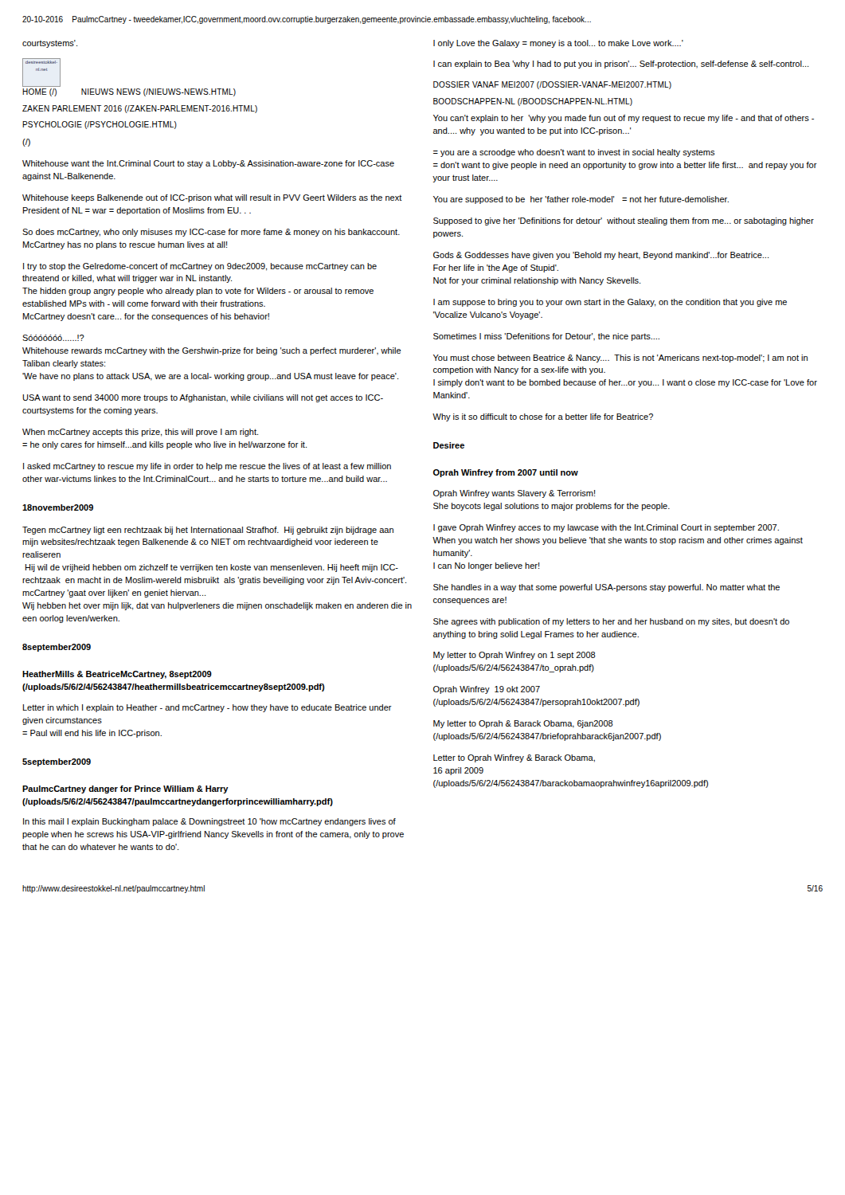20-10-2016 PaulmcCartney - tweedekamer,ICC,government,moord.ovv.corruptie.burgerzaken,gemeente,provincie.embassade.embassy,vluchteling, facebook...
courtsystems'.
desireestokkel-nl.net
HOME (/) NIEUWS NEWS (/NIEUWS-NEWS.HTML)
ZAKEN PARLEMENT 2016 (/ZAKEN-PARLEMENT-2016.HTML)
PSYCHOLOGIE (/PSYCHOLOGIE.HTML)
(/)
Whitehouse want the Int.Criminal Court to stay a Lobby-& Assisination-aware-zone for ICC-case against NL-Balkenende.
Whitehouse keeps Balkenende out of ICC-prison what will result in PVV Geert Wilders as the next President of NL = war = deportation of Moslims from EU. . .
So does mcCartney, who only misuses my ICC-case for more fame & money on his bankaccount. McCartney has no plans to rescue human lives at all!
I try to stop the Gelredome-concert of mcCartney on 9dec2009, because mcCartney can be threatend or killed, what will trigger war in NL instantly.
The hidden group angry people who already plan to vote for Wilders - or arousal to remove established MPs with - will come forward with their frustrations.
McCartney doesn't care... for the consequences of his behavior!
Sóóóóóóó......!?
Whitehouse rewards mcCartney with the Gershwin-prize for being 'such a perfect murderer', while Taliban clearly states:
'We have no plans to attack USA, we are a local- working group...and USA must leave for peace'.
USA want to send 34000 more troups to Afghanistan, while civilians will not get acces to ICC-courtsystems for the coming years.
When mcCartney accepts this prize, this will prove I am right.
= he only cares for himself...and kills people who live in hel/warzone for it.
I asked mcCartney to rescue my life in order to help me rescue the lives of at least a few million other war-victums linkes to the Int.CriminalCourt... and he starts to torture me...and build war...
18november2009
Tegen mcCartney ligt een rechtzaak bij het Internationaal Strafhof. Hij gebruikt zijn bijdrage aan mijn websites/rechtzaak tegen Balkenende & co NIET om rechtvaardigheid voor iedereen te realiseren
Hij wil de vrijheid hebben om zichzelf te verrijken ten koste van mensenleven. Hij heeft mijn ICC-rechtzaak en macht in de Moslim-wereld misbruikt als 'gratis beveiliging voor zijn Tel Aviv-concert'.
mcCartney 'gaat over lijken' en geniet hiervan...
Wij hebben het over mijn lijk, dat van hulpverleners die mijnen onschadelijk maken en anderen die in een oorlog leven/werken.
8september2009
HeatherMills & BeatriceMcCartney, 8sept2009
(/uploads/5/6/2/4/56243847/heathermillsbeatricemccartney8sept2009.pdf)
Letter in which I explain to Heather - and mcCartney - how they have to educate Beatrice under given circumstances
= Paul will end his life in ICC-prison.
5september2009
PaulmcCartney danger for Prince William & Harry
(/uploads/5/6/2/4/56243847/paulmccartneydangerforprincewilliamharry.pdf)
In this mail I explain Buckingham palace & Downingstreet 10 'how mcCartney endangers lives of people when he screws his USA-VIP-girlfriend Nancy Skevells in front of the camera, only to prove that he can do whatever he wants to do'.
I only Love the Galaxy = money is a tool... to make Love work....'
I can explain to Bea 'why I had to put you in prison'... Self-protection, self-defense & self-control...
DOSSIER VANAF MEI2007 (/DOSSIER-VANAF-MEI2007.HTML)
BOODSCHAPPEN-NL (/BOODSCHAPPEN-NL.HTML)
You can't explain to her 'why you made fun out of my request to recue my life - and that of others - and.... why you wanted to be put into ICC-prison...'
= you are a scroodge who doesn't want to invest in social healty systems
= don't want to give people in need an opportunity to grow into a better life first... and repay you for your trust later....
You are supposed to be her 'father role-model' = not her future-demolisher.
Supposed to give her 'Definitions for detour' without stealing them from me... or sabotaging higher powers.
Gods & Goddesses have given you 'Behold my heart, Beyond mankind'...for Beatrice...
For her life in 'the Age of Stupid'.
Not for your criminal relationship with Nancy Skevells.
I am suppose to bring you to your own start in the Galaxy, on the condition that you give me 'Vocalize Vulcano's Voyage'.
Sometimes I miss 'Defenitions for Detour', the nice parts....
You must chose between Beatrice & Nancy.... This is not 'Americans next-top-model'; I am not in competion with Nancy for a sex-life with you.
I simply don't want to be bombed because of her...or you... I want o close my ICC-case for 'Love for Mankind'.
Why is it so difficult to chose for a better life for Beatrice?
Desiree
Oprah Winfrey from 2007 until now
Oprah Winfrey wants Slavery & Terrorism!
She boycots legal solutions to major problems for the people.
I gave Oprah Winfrey acces to my lawcase with the Int.Criminal Court in september 2007.
When you watch her shows you believe 'that she wants to stop racism and other crimes against humanity'.
I can No longer believe her!
She handles in a way that some powerful USA-persons stay powerful. No matter what the consequences are!
She agrees with publication of my letters to her and her husband on my sites, but doesn't do anything to bring solid Legal Frames to her audience.
My letter to Oprah Winfrey on 1 sept 2008
(/uploads/5/6/2/4/56243847/to_oprah.pdf)
Oprah Winfrey 19 okt 2007
(/uploads/5/6/2/4/56243847/persoprah10okt2007.pdf)
My letter to Oprah & Barack Obama, 6jan2008
(/uploads/5/6/2/4/56243847/briefoprahbarack6jan2007.pdf)
Letter to Oprah Winfrey & Barack Obama,
16 april 2009
(/uploads/5/6/2/4/56243847/barackobamaoprahwinfrey16april2009.pdf)
http://www.desireestokkel-nl.net/paulmccartney.html 5/16